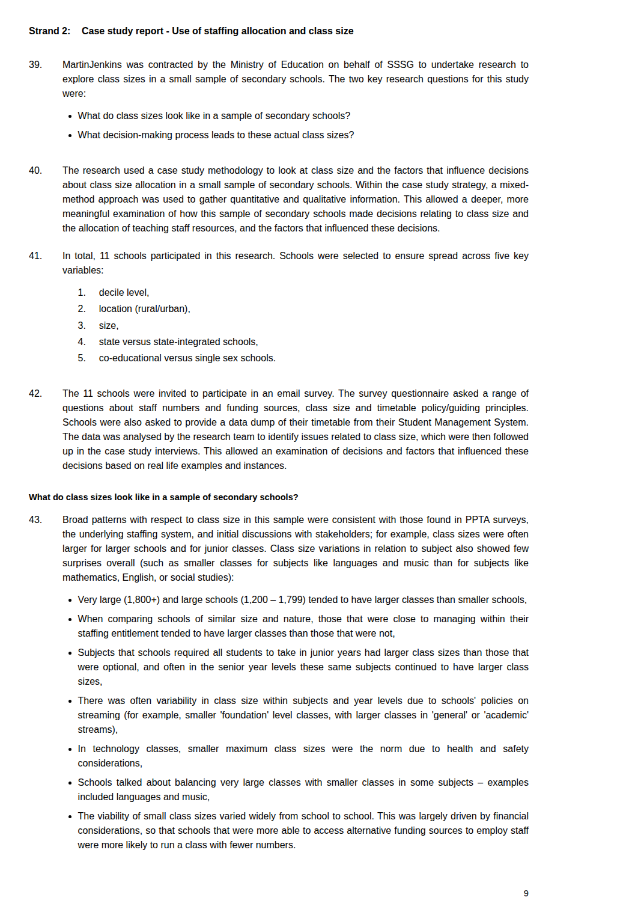Strand 2: Case study report - Use of staffing allocation and class size
39.
MartinJenkins was contracted by the Ministry of Education on behalf of SSSG to undertake research to explore class sizes in a small sample of secondary schools. The two key research questions for this study were:
What do class sizes look like in a sample of secondary schools?
What decision-making process leads to these actual class sizes?
40.
The research used a case study methodology to look at class size and the factors that influence decisions about class size allocation in a small sample of secondary schools. Within the case study strategy, a mixed-method approach was used to gather quantitative and qualitative information. This allowed a deeper, more meaningful examination of how this sample of secondary schools made decisions relating to class size and the allocation of teaching staff resources, and the factors that influenced these decisions.
41.
In total, 11 schools participated in this research. Schools were selected to ensure spread across five key variables:
1. decile level,
2. location (rural/urban),
3. size,
4. state versus state-integrated schools,
5. co-educational versus single sex schools.
42.
The 11 schools were invited to participate in an email survey. The survey questionnaire asked a range of questions about staff numbers and funding sources, class size and timetable policy/guiding principles. Schools were also asked to provide a data dump of their timetable from their Student Management System. The data was analysed by the research team to identify issues related to class size, which were then followed up in the case study interviews. This allowed an examination of decisions and factors that influenced these decisions based on real life examples and instances.
What do class sizes look like in a sample of secondary schools?
43.
Broad patterns with respect to class size in this sample were consistent with those found in PPTA surveys, the underlying staffing system, and initial discussions with stakeholders; for example, class sizes were often larger for larger schools and for junior classes. Class size variations in relation to subject also showed few surprises overall (such as smaller classes for subjects like languages and music than for subjects like mathematics, English, or social studies):
Very large (1,800+) and large schools (1,200 – 1,799) tended to have larger classes than smaller schools,
When comparing schools of similar size and nature, those that were close to managing within their staffing entitlement tended to have larger classes than those that were not,
Subjects that schools required all students to take in junior years had larger class sizes than those that were optional, and often in the senior year levels these same subjects continued to have larger class sizes,
There was often variability in class size within subjects and year levels due to schools' policies on streaming (for example, smaller 'foundation' level classes, with larger classes in 'general' or 'academic' streams),
In technology classes, smaller maximum class sizes were the norm due to health and safety considerations,
Schools talked about balancing very large classes with smaller classes in some subjects – examples included languages and music,
The viability of small class sizes varied widely from school to school. This was largely driven by financial considerations, so that schools that were more able to access alternative funding sources to employ staff were more likely to run a class with fewer numbers.
9